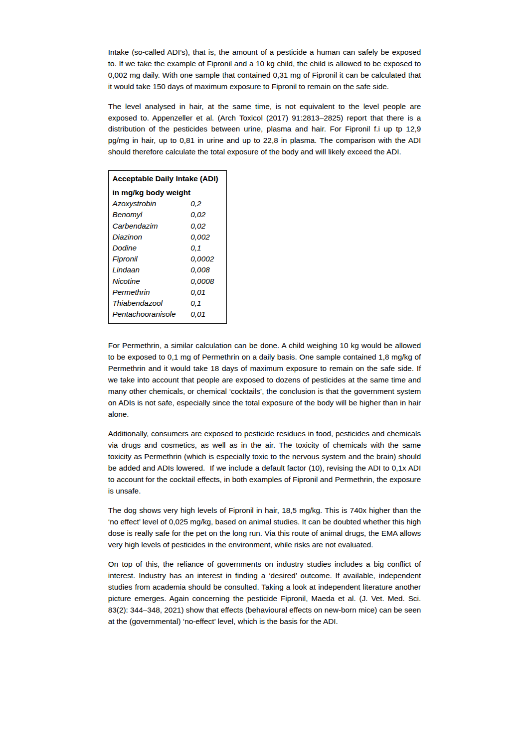Intake (so-called ADI’s), that is, the amount of a pesticide a human can safely be exposed to. If we take the example of Fipronil and a 10 kg child, the child is allowed to be exposed to 0,002 mg daily. With one sample that contained 0,31 mg of Fipronil it can be calculated that it would take 150 days of maximum exposure to Fipronil to remain on the safe side.
The level analysed in hair, at the same time, is not equivalent to the level people are exposed to. Appenzeller et al. (Arch Toxicol (2017) 91:2813–2825) report that there is a distribution of the pesticides between urine, plasma and hair. For Fipronil f.i up tp 12,9 pg/mg in hair, up to 0,81 in urine and up to 22,8 in plasma. The comparison with the ADI should therefore calculate the total exposure of the body and will likely exceed the ADI.
| Acceptable Daily Intake (ADI) |
| in mg/kg body weight |
| Azoxystrobin | 0,2 |
| Benomyl | 0,02 |
| Carbendazim | 0,02 |
| Diazinon | 0,002 |
| Dodine | 0,1 |
| Fipronil | 0,0002 |
| Lindaan | 0,008 |
| Nicotine | 0,0008 |
| Permethrin | 0,01 |
| Thiabendazool | 0,1 |
| Pentachooranisole | 0,01 |
For Permethrin, a similar calculation can be done. A child weighing 10 kg would be allowed to be exposed to 0,1 mg of Permethrin on a daily basis. One sample contained 1,8 mg/kg of Permethrin and it would take 18 days of maximum exposure to remain on the safe side. If we take into account that people are exposed to dozens of pesticides at the same time and many other chemicals, or chemical ‘cocktails’, the conclusion is that the government system on ADIs is not safe, especially since the total exposure of the body will be higher than in hair alone.
Additionally, consumers are exposed to pesticide residues in food, pesticides and chemicals via drugs and cosmetics, as well as in the air. The toxicity of chemicals with the same toxicity as Permethrin (which is especially toxic to the nervous system and the brain) should be added and ADIs lowered. If we include a default factor (10), revising the ADI to 0,1x ADI to account for the cocktail effects, in both examples of Fipronil and Permethrin, the exposure is unsafe.
The dog shows very high levels of Fipronil in hair, 18,5 mg/kg. This is 740x higher than the ‘no effect’ level of 0,025 mg/kg, based on animal studies. It can be doubted whether this high dose is really safe for the pet on the long run. Via this route of animal drugs, the EMA allows very high levels of pesticides in the environment, while risks are not evaluated.
On top of this, the reliance of governments on industry studies includes a big conflict of interest. Industry has an interest in finding a ‘desired’ outcome. If available, independent studies from academia should be consulted. Taking a look at independent literature another picture emerges. Again concerning the pesticide Fipronil, Maeda et al. (J. Vet. Med. Sci. 83(2): 344–348, 2021) show that effects (behavioural effects on new-born mice) can be seen at the (governmental) ‘no-effect’ level, which is the basis for the ADI.